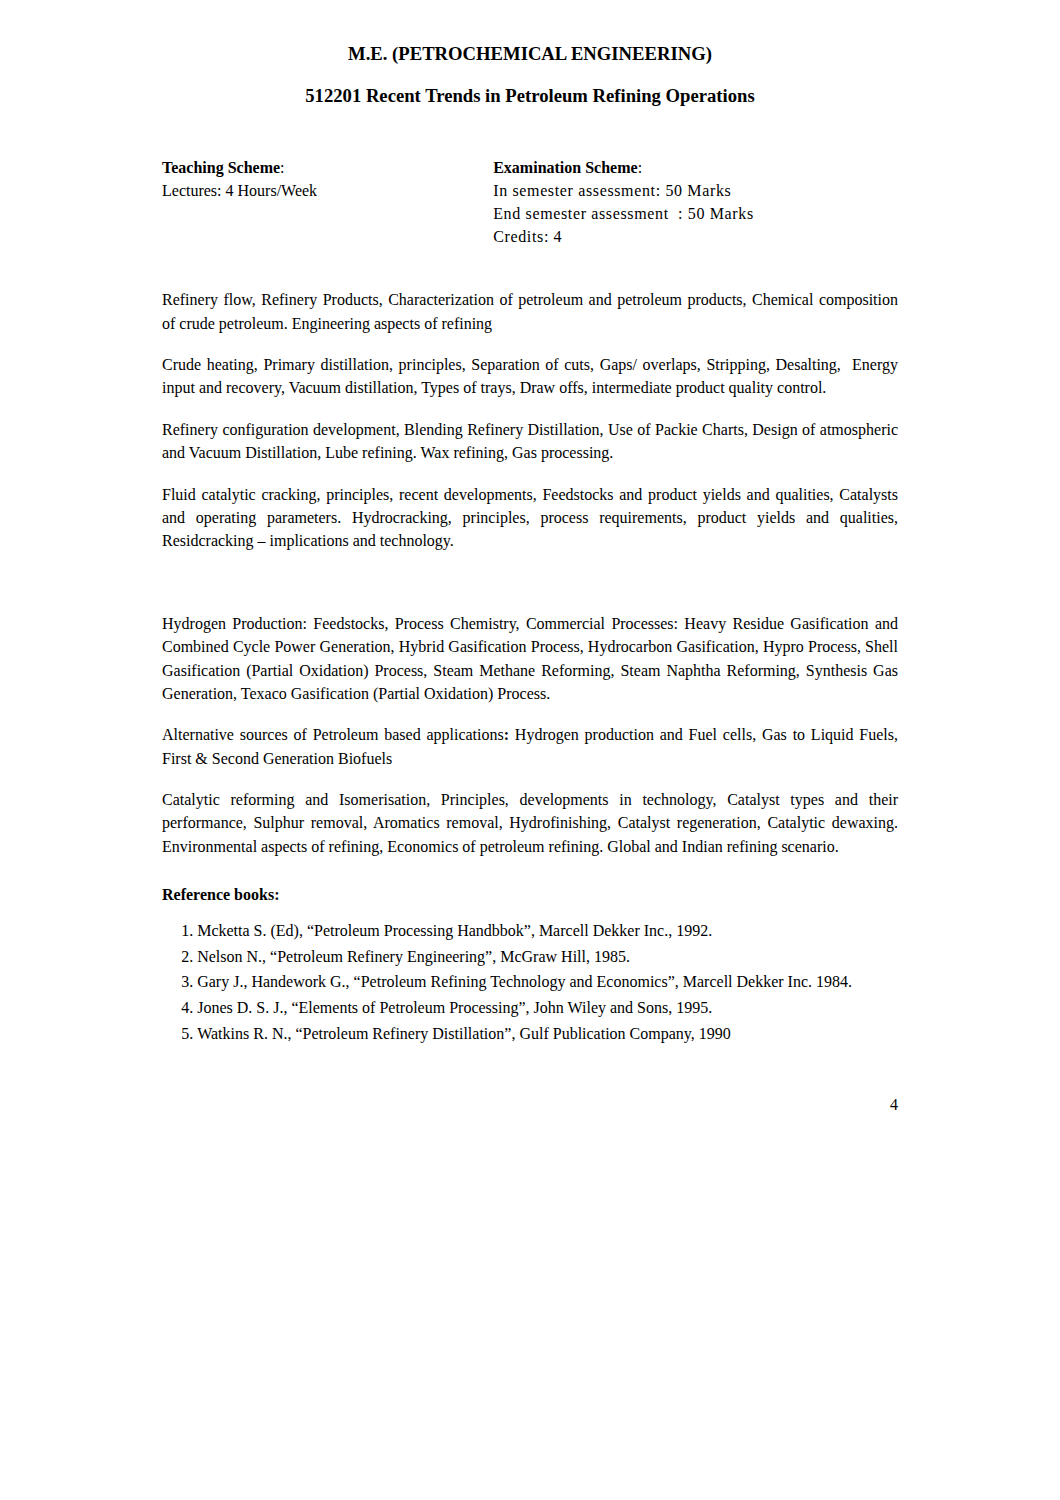M.E. (PETROCHEMICAL ENGINEERING)
512201 Recent Trends in Petroleum Refining Operations
| Teaching Scheme : | Examination Scheme : |
| Lectures: 4 Hours/Week | In semester assessment: 50 Marks |
| | End semester assessment : 50 Marks |
| | Credits: 4 |
Refinery flow, Refinery Products, Characterization of petroleum and petroleum products, Chemical composition of crude petroleum. Engineering aspects of refining
Crude heating, Primary distillation, principles, Separation of cuts, Gaps/ overlaps, Stripping, Desalting, Energy input and recovery, Vacuum distillation, Types of trays, Draw offs, intermediate product quality control.
Refinery configuration development, Blending Refinery Distillation, Use of Packie Charts, Design of atmospheric and Vacuum Distillation, Lube refining. Wax refining, Gas processing.
Fluid catalytic cracking, principles, recent developments, Feedstocks and product yields and qualities, Catalysts and operating parameters. Hydrocracking, principles, process requirements, product yields and qualities, Residcracking – implications and technology.
Hydrogen Production: Feedstocks, Process Chemistry, Commercial Processes: Heavy Residue Gasification and Combined Cycle Power Generation, Hybrid Gasification Process, Hydrocarbon Gasification, Hypro Process, Shell Gasification (Partial Oxidation) Process, Steam Methane Reforming, Steam Naphtha Reforming, Synthesis Gas Generation, Texaco Gasification (Partial Oxidation) Process.
Alternative sources of Petroleum based applications: Hydrogen production and Fuel cells, Gas to Liquid Fuels, First & Second Generation Biofuels
Catalytic reforming and Isomerisation, Principles, developments in technology, Catalyst types and their performance, Sulphur removal, Aromatics removal, Hydrofinishing, Catalyst regeneration, Catalytic dewaxing. Environmental aspects of refining, Economics of petroleum refining. Global and Indian refining scenario.
Reference books:
Mcketta S. (Ed), “Petroleum Processing Handbbok”, Marcell Dekker Inc., 1992.
Nelson N., “Petroleum Refinery Engineering”, McGraw Hill, 1985.
Gary J., Handework G., “Petroleum Refining Technology and Economics”, Marcell Dekker Inc. 1984.
Jones D. S. J., “Elements of Petroleum Processing”, John Wiley and Sons, 1995.
Watkins R. N., “Petroleum Refinery Distillation”, Gulf Publication Company, 1990
4